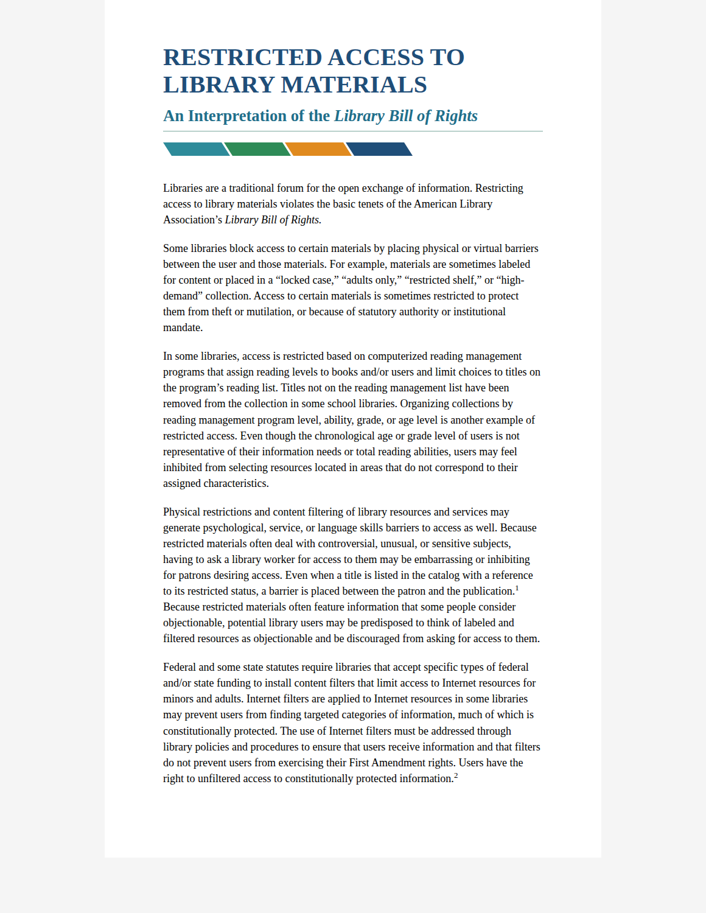RESTRICTED ACCESS TO LIBRARY MATERIALS
An Interpretation of the Library Bill of Rights
Libraries are a traditional forum for the open exchange of information. Restricting access to library materials violates the basic tenets of the American Library Association’s Library Bill of Rights.
Some libraries block access to certain materials by placing physical or virtual barriers between the user and those materials. For example, materials are sometimes labeled for content or placed in a “locked case,” “adults only,” “restricted shelf,” or “high-demand” collection. Access to certain materials is sometimes restricted to protect them from theft or mutilation, or because of statutory authority or institutional mandate.
In some libraries, access is restricted based on computerized reading management programs that assign reading levels to books and/or users and limit choices to titles on the program’s reading list. Titles not on the reading management list have been removed from the collection in some school libraries. Organizing collections by reading management program level, ability, grade, or age level is another example of restricted access. Even though the chronological age or grade level of users is not representative of their information needs or total reading abilities, users may feel inhibited from selecting resources located in areas that do not correspond to their assigned characteristics.
Physical restrictions and content filtering of library resources and services may generate psychological, service, or language skills barriers to access as well. Because restricted materials often deal with controversial, unusual, or sensitive subjects, having to ask a library worker for access to them may be embarrassing or inhibiting for patrons desiring access. Even when a title is listed in the catalog with a reference to its restricted status, a barrier is placed between the patron and the publication.1 Because restricted materials often feature information that some people consider objectionable, potential library users may be predisposed to think of labeled and filtered resources as objectionable and be discouraged from asking for access to them.
Federal and some state statutes require libraries that accept specific types of federal and/or state funding to install content filters that limit access to Internet resources for minors and adults. Internet filters are applied to Internet resources in some libraries may prevent users from finding targeted categories of information, much of which is constitutionally protected. The use of Internet filters must be addressed through library policies and procedures to ensure that users receive information and that filters do not prevent users from exercising their First Amendment rights. Users have the right to unfiltered access to constitutionally protected information.2